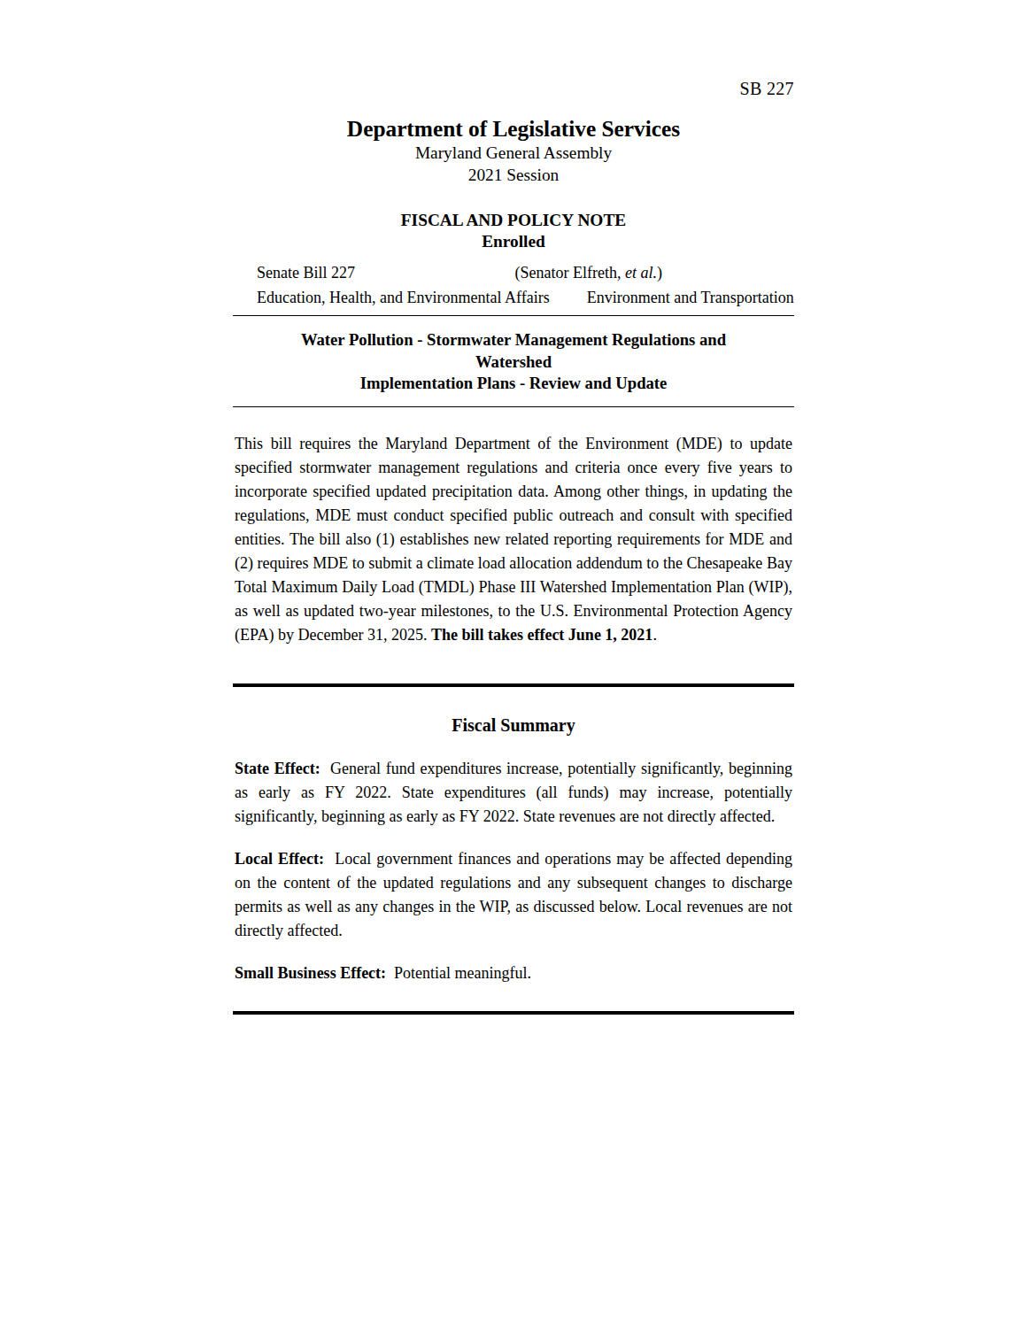SB 227
Department of Legislative Services
Maryland General Assembly
2021 Session
FISCAL AND POLICY NOTE Enrolled
Senate Bill 227 (Senator Elfreth, et al.)
Education, Health, and Environmental Affairs Environment and Transportation
Water Pollution - Stormwater Management Regulations and Watershed
Implementation Plans - Review and Update
This bill requires the Maryland Department of the Environment (MDE) to update specified stormwater management regulations and criteria once every five years to incorporate specified updated precipitation data. Among other things, in updating the regulations, MDE must conduct specified public outreach and consult with specified entities. The bill also (1) establishes new related reporting requirements for MDE and (2) requires MDE to submit a climate load allocation addendum to the Chesapeake Bay Total Maximum Daily Load (TMDL) Phase III Watershed Implementation Plan (WIP), as well as updated two-year milestones, to the U.S. Environmental Protection Agency (EPA) by December 31, 2025. The bill takes effect June 1, 2021.
Fiscal Summary
State Effect: General fund expenditures increase, potentially significantly, beginning as early as FY 2022. State expenditures (all funds) may increase, potentially significantly, beginning as early as FY 2022. State revenues are not directly affected.
Local Effect: Local government finances and operations may be affected depending on the content of the updated regulations and any subsequent changes to discharge permits as well as any changes in the WIP, as discussed below. Local revenues are not directly affected.
Small Business Effect: Potential meaningful.